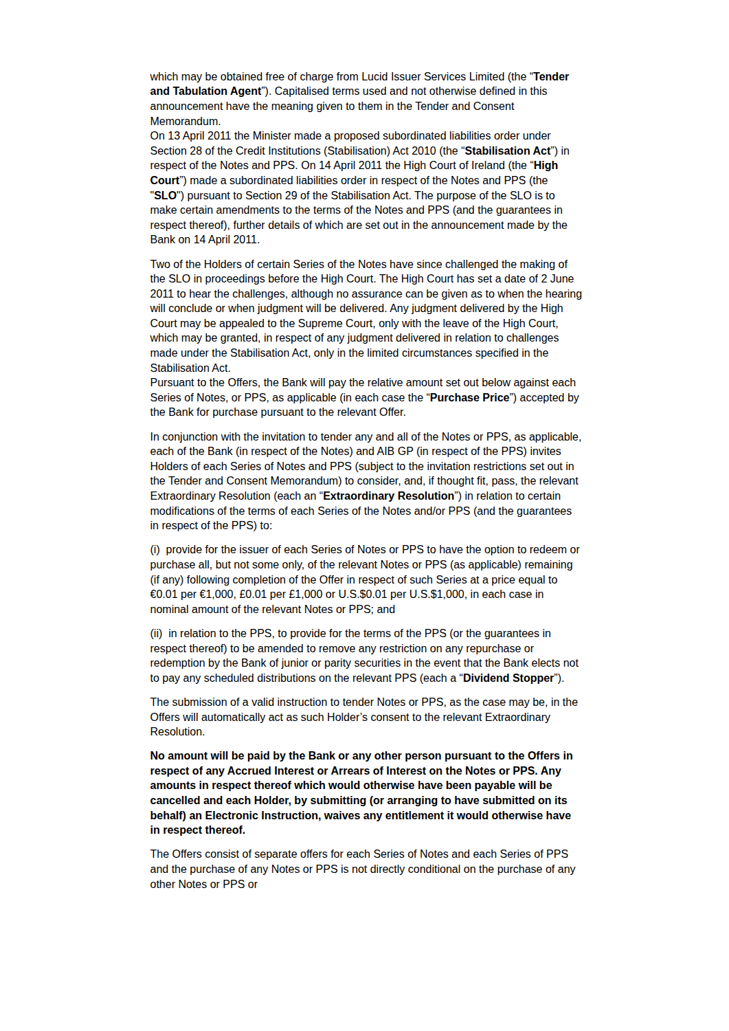which may be obtained free of charge from Lucid Issuer Services Limited (the “Tender and Tabulation Agent”). Capitalised terms used and not otherwise defined in this announcement have the meaning given to them in the Tender and Consent Memorandum.
On 13 April 2011 the Minister made a proposed subordinated liabilities order under Section 28 of the Credit Institutions (Stabilisation) Act 2010 (the “Stabilisation Act”) in respect of the Notes and PPS. On 14 April 2011 the High Court of Ireland (the “High Court”) made a subordinated liabilities order in respect of the Notes and PPS (the "SLO") pursuant to Section 29 of the Stabilisation Act. The purpose of the SLO is to make certain amendments to the terms of the Notes and PPS (and the guarantees in respect thereof), further details of which are set out in the announcement made by the Bank on 14 April 2011.
Two of the Holders of certain Series of the Notes have since challenged the making of the SLO in proceedings before the High Court. The High Court has set a date of 2 June 2011 to hear the challenges, although no assurance can be given as to when the hearing will conclude or when judgment will be delivered. Any judgment delivered by the High Court may be appealed to the Supreme Court, only with the leave of the High Court, which may be granted, in respect of any judgment delivered in relation to challenges made under the Stabilisation Act, only in the limited circumstances specified in the Stabilisation Act.
Pursuant to the Offers, the Bank will pay the relative amount set out below against each Series of Notes, or PPS, as applicable (in each case the “Purchase Price”) accepted by the Bank for purchase pursuant to the relevant Offer.
In conjunction with the invitation to tender any and all of the Notes or PPS, as applicable, each of the Bank (in respect of the Notes) and AIB GP (in respect of the PPS) invites Holders of each Series of Notes and PPS (subject to the invitation restrictions set out in the Tender and Consent Memorandum) to consider, and, if thought fit, pass, the relevant Extraordinary Resolution (each an “Extraordinary Resolution”) in relation to certain modifications of the terms of each Series of the Notes and/or PPS (and the guarantees in respect of the PPS) to:
(i) provide for the issuer of each Series of Notes or PPS to have the option to redeem or purchase all, but not some only, of the relevant Notes or PPS (as applicable) remaining (if any) following completion of the Offer in respect of such Series at a price equal to €0.01 per €1,000, £0.01 per £1,000 or U.S.$0.01 per U.S.$1,000, in each case in nominal amount of the relevant Notes or PPS; and
(ii) in relation to the PPS, to provide for the terms of the PPS (or the guarantees in respect thereof) to be amended to remove any restriction on any repurchase or redemption by the Bank of junior or parity securities in the event that the Bank elects not to pay any scheduled distributions on the relevant PPS (each a “Dividend Stopper”).
The submission of a valid instruction to tender Notes or PPS, as the case may be, in the Offers will automatically act as such Holder’s consent to the relevant Extraordinary Resolution.
No amount will be paid by the Bank or any other person pursuant to the Offers in respect of any Accrued Interest or Arrears of Interest on the Notes or PPS. Any amounts in respect thereof which would otherwise have been payable will be cancelled and each Holder, by submitting (or arranging to have submitted on its behalf) an Electronic Instruction, waives any entitlement it would otherwise have in respect thereof.
The Offers consist of separate offers for each Series of Notes and each Series of PPS and the purchase of any Notes or PPS is not directly conditional on the purchase of any other Notes or PPS or